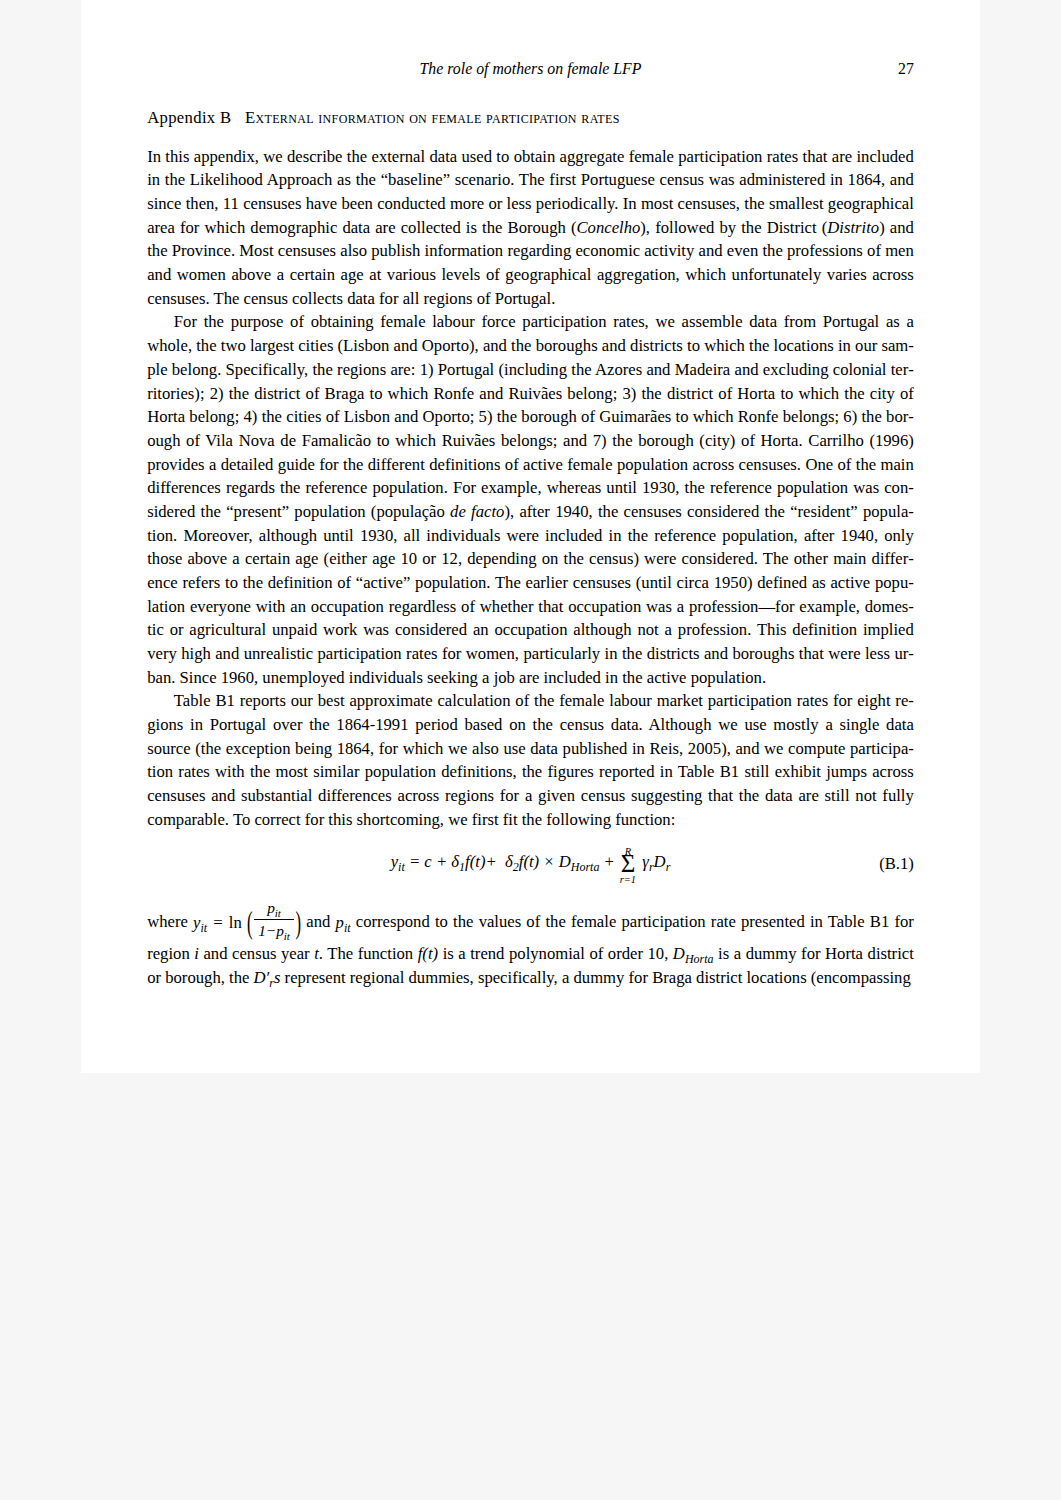The role of mothers on female LFP 27
Appendix B External information on female participation rates
In this appendix, we describe the external data used to obtain aggregate female participation rates that are included in the Likelihood Approach as the “baseline” scenario. The first Portuguese census was administered in 1864, and since then, 11 censuses have been conducted more or less periodically. In most censuses, the smallest geographical area for which demographic data are collected is the Borough (Concelho), followed by the District (Distrito) and the Province. Most censuses also publish information regarding economic activity and even the professions of men and women above a certain age at various levels of geographical aggregation, which unfortunately varies across censuses. The census collects data for all regions of Portugal.
For the purpose of obtaining female labour force participation rates, we assemble data from Portugal as a whole, the two largest cities (Lisbon and Oporto), and the boroughs and districts to which the locations in our sample belong. Specifically, the regions are: 1) Portugal (including the Azores and Madeira and excluding colonial territories); 2) the district of Braga to which Ronfe and Ruivães belong; 3) the district of Horta to which the city of Horta belong; 4) the cities of Lisbon and Oporto; 5) the borough of Guimarães to which Ronfe belongs; 6) the borough of Vila Nova de Famalicão to which Ruivães belongs; and 7) the borough (city) of Horta. Carrilho (1996) provides a detailed guide for the different definitions of active female population across censuses. One of the main differences regards the reference population. For example, whereas until 1930, the reference population was considered the “present” population (população de facto), after 1940, the censuses considered the “resident” population. Moreover, although until 1930, all individuals were included in the reference population, after 1940, only those above a certain age (either age 10 or 12, depending on the census) were considered. The other main difference refers to the definition of “active” population. The earlier censuses (until circa 1950) defined as active population everyone with an occupation regardless of whether that occupation was a profession—for example, domestic or agricultural unpaid work was considered an occupation although not a profession. This definition implied very high and unrealistic participation rates for women, particularly in the districts and boroughs that were less urban. Since 1960, unemployed individuals seeking a job are included in the active population.
Table B1 reports our best approximate calculation of the female labour market participation rates for eight regions in Portugal over the 1864-1991 period based on the census data. Although we use mostly a single data source (the exception being 1864, for which we also use data published in Reis, 2005), and we compute participation rates with the most similar population definitions, the figures reported in Table B1 still exhibit jumps across censuses and substantial differences across regions for a given census suggesting that the data are still not fully comparable. To correct for this shortcoming, we first fit the following function:
yit = c + δ1f(t)+ δ2f(t) × DHorta + RΣr=1 γrDr (B.1)
where yit = ln (pit 1−pit) and pit correspond to the values of the female participation rate presented in Table B1 for region i and census year t. The function f(t) is a trend polynomial of order 10, DHorta is a dummy for Horta district or borough, the D′rs represent regional dummies, specifically, a dummy for Braga district locations (encompassing